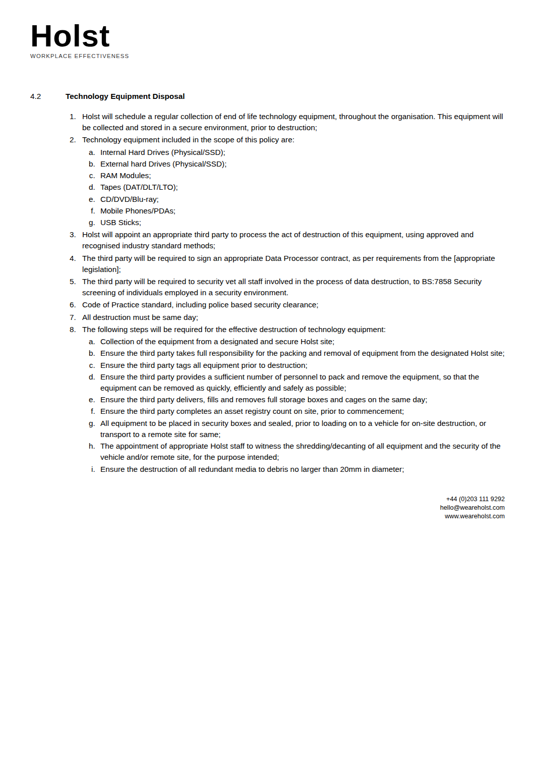Holst
WORKPLACE EFFECTIVENESS
4.2 Technology Equipment Disposal
Holst will schedule a regular collection of end of life technology equipment, throughout the organisation. This equipment will be collected and stored in a secure environment, prior to destruction;
Technology equipment included in the scope of this policy are:
Internal Hard Drives (Physical/SSD);
External hard Drives (Physical/SSD);
RAM Modules;
Tapes (DAT/DLT/LTO);
CD/DVD/Blu-ray;
Mobile Phones/PDAs;
USB Sticks;
Holst will appoint an appropriate third party to process the act of destruction of this equipment, using approved and recognised industry standard methods;
The third party will be required to sign an appropriate Data Processor contract, as per requirements from the [appropriate legislation];
The third party will be required to security vet all staff involved in the process of data destruction, to BS:7858 Security screening of individuals employed in a security environment.
Code of Practice standard, including police based security clearance;
All destruction must be same day;
The following steps will be required for the effective destruction of technology equipment:
Collection of the equipment from a designated and secure Holst site;
Ensure the third party takes full responsibility for the packing and removal of equipment from the designated Holst site;
Ensure the third party tags all equipment prior to destruction;
Ensure the third party provides a sufficient number of personnel to pack and remove the equipment, so that the equipment can be removed as quickly, efficiently and safely as possible;
Ensure the third party delivers, fills and removes full storage boxes and cages on the same day;
Ensure the third party completes an asset registry count on site, prior to commencement;
All equipment to be placed in security boxes and sealed, prior to loading on to a vehicle for on-site destruction, or transport to a remote site for same;
The appointment of appropriate Holst staff to witness the shredding/decanting of all equipment and the security of the vehicle and/or remote site, for the purpose intended;
Ensure the destruction of all redundant media to debris no larger than 20mm in diameter;
+44 (0)203 111 9292
hello@weareholst.com
www.weareholst.com